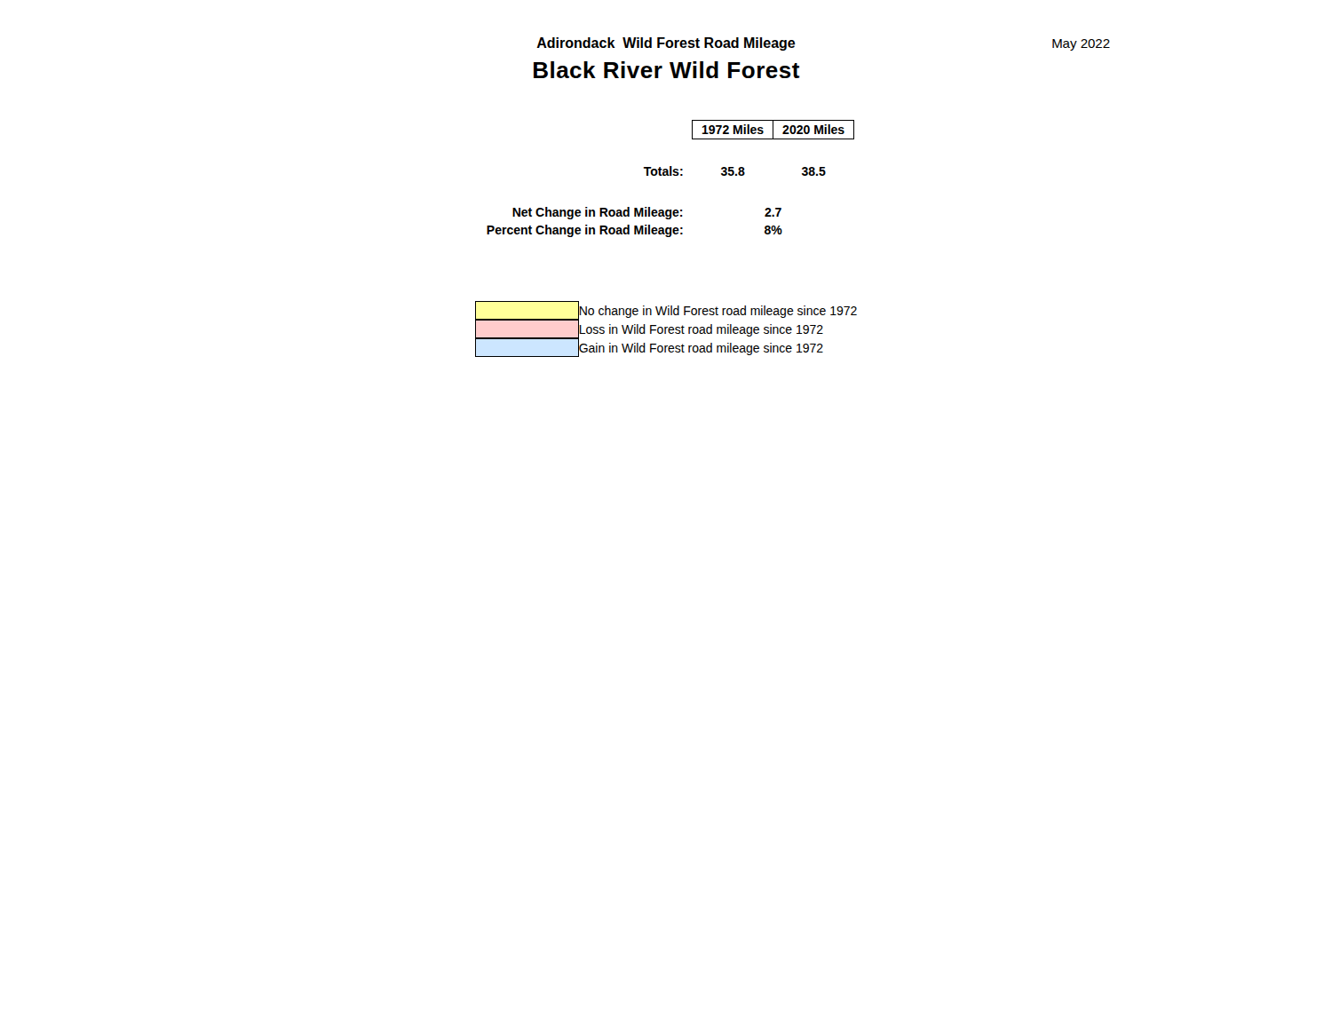May 2022
Adirondack Wild Forest Road Mileage
Black River Wild Forest
| | 1972 Miles | 2020 Miles |
| Totals: | 35.8 | 38.5 |
| Net Change in Road Mileage: | 2.7 |
| Percent Change in Road Mileage: | 8% |
| | No change in Wild Forest road mileage since 1972 |
| | Loss in Wild Forest road mileage since 1972 |
| | Gain in Wild Forest road mileage since 1972 |